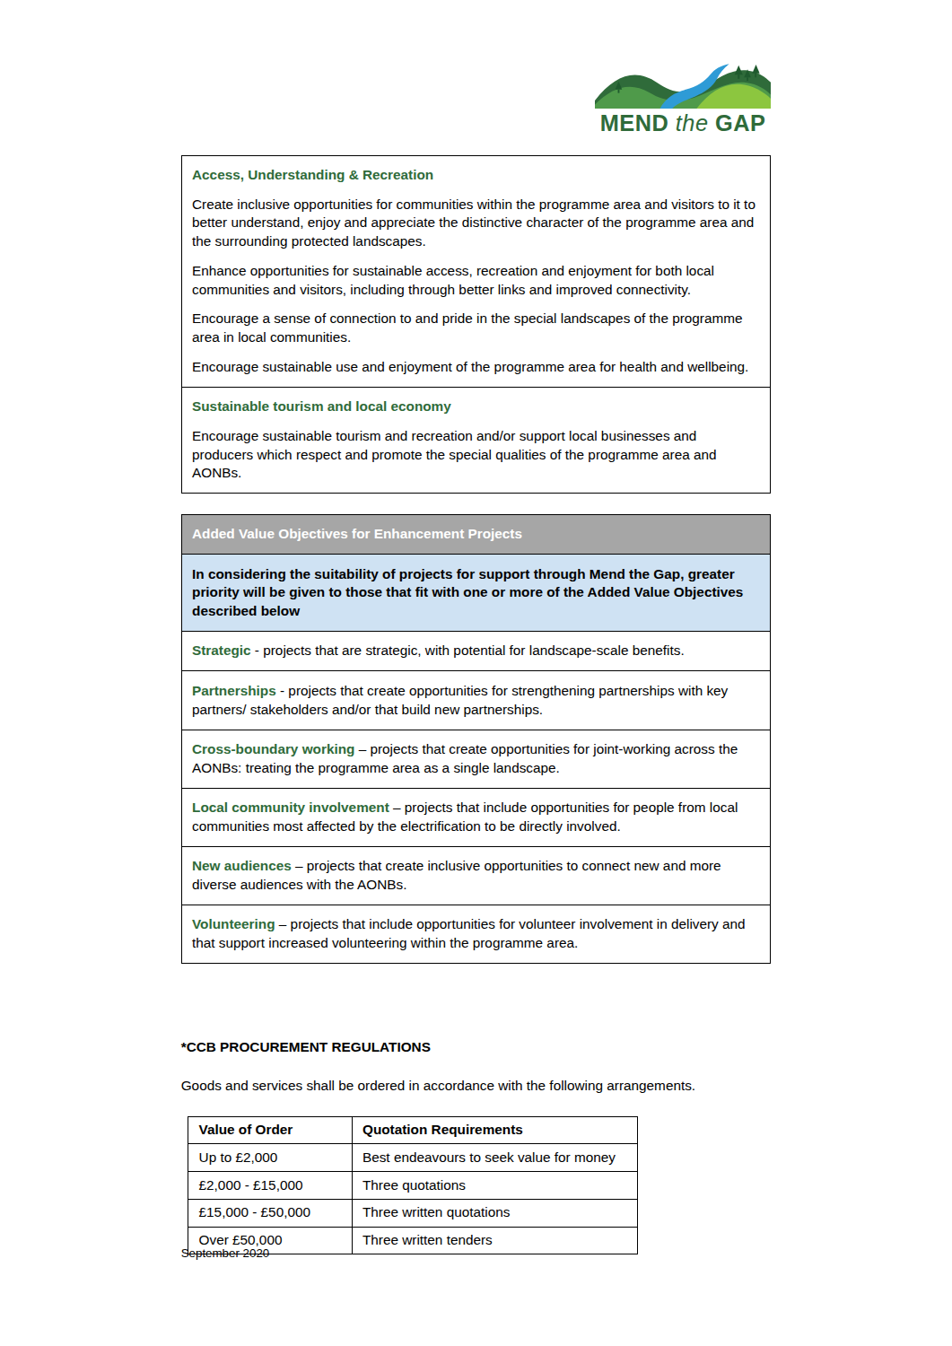MEND the GAP
| Access, Understanding & Recreation Create inclusive opportunities for communities within the programme area and visitors to it to better understand, enjoy and appreciate the distinctive character of the programme area and the surrounding protected landscapes. Enhance opportunities for sustainable access, recreation and enjoyment for both local communities and visitors, including through better links and improved connectivity. Encourage a sense of connection to and pride in the special landscapes of the programme area in local communities. Encourage sustainable use and enjoyment of the programme area for health and wellbeing. |
| Sustainable tourism and local economy Encourage sustainable tourism and recreation and/or support local businesses and producers which respect and promote the special qualities of the programme area and AONBs. |
| Added Value Objectives for Enhancement Projects |
| In considering the suitability of projects for support through Mend the Gap, greater priority will be given to those that fit with one or more of the Added Value Objectives described below |
| Strategic - projects that are strategic, with potential for landscape-scale benefits. |
| Partnerships - projects that create opportunities for strengthening partnerships with key partners/ stakeholders and/or that build new partnerships. |
| Cross-boundary working – projects that create opportunities for joint-working across the AONBs: treating the programme area as a single landscape. |
| Local community involvement – projects that include opportunities for people from local communities most affected by the electrification to be directly involved. |
| New audiences – projects that create inclusive opportunities to connect new and more diverse audiences with the AONBs. |
| Volunteering – projects that include opportunities for volunteer involvement in delivery and that support increased volunteering within the programme area. |
*CCB PROCUREMENT REGULATIONS
Goods and services shall be ordered in accordance with the following arrangements.
| Value of Order | Quotation Requirements |
| --- | --- |
| Up to £2,000 | Best endeavours to seek value for money |
| £2,000 - £15,000 | Three quotations |
| £15,000 - £50,000 | Three written quotations |
| Over £50,000 | Three written tenders |
September 2020